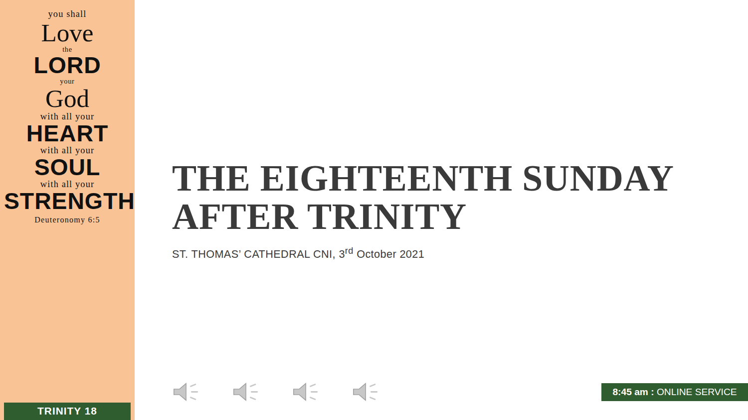You shall Love the LORD your God with all your HEART with all your SOUL with all your STRENGTH Deuteronomy 6:5
TRINITY 18
The Eighteenth Sunday After Trinity
St. Thomas’ Cathedral CNI, 3rd October 2021
8:45 am : ONLINE SERVICE